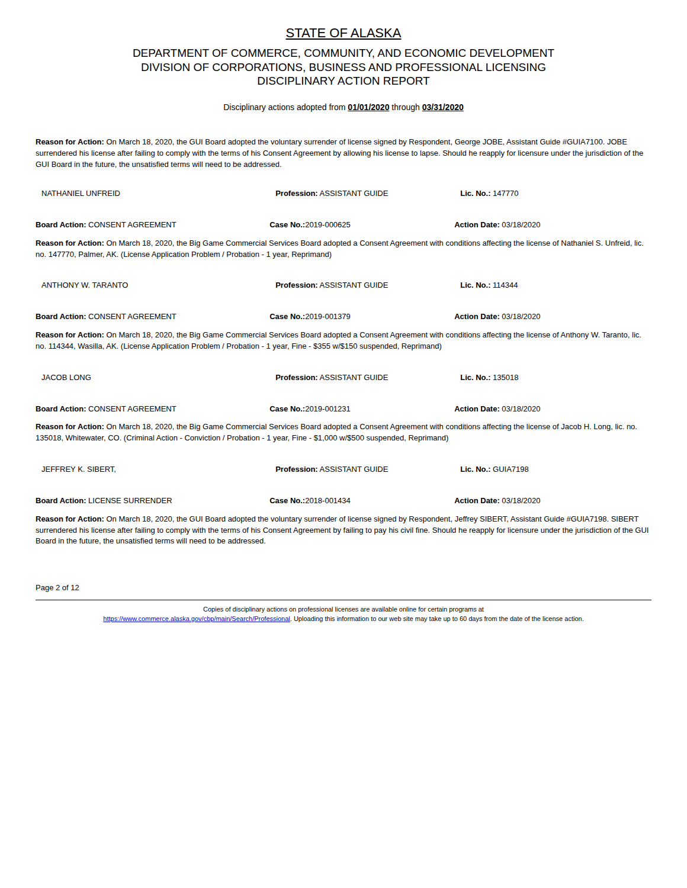STATE OF ALASKA
DEPARTMENT OF COMMERCE, COMMUNITY, AND ECONOMIC DEVELOPMENT
DIVISION OF CORPORATIONS, BUSINESS AND PROFESSIONAL LICENSING
DISCIPLINARY ACTION REPORT
Disciplinary actions adopted from 01/01/2020 through 03/31/2020
Reason for Action: On March 18, 2020, the GUI Board adopted the voluntary surrender of license signed by Respondent, George JOBE, Assistant Guide #GUIA7100. JOBE surrendered his license after failing to comply with the terms of his Consent Agreement by allowing his license to lapse. Should he reapply for licensure under the jurisdiction of the GUI Board in the future, the unsatisfied terms will need to be addressed.
NATHANIEL UNFREID
Profession: ASSISTANT GUIDE
Lic. No.: 147770
Board Action: CONSENT AGREEMENT
Case No.: 2019-000625
Action Date: 03/18/2020
Reason for Action: On March 18, 2020, the Big Game Commercial Services Board adopted a Consent Agreement with conditions affecting the license of Nathaniel S. Unfreid, lic. no. 147770, Palmer, AK. (License Application Problem / Probation - 1 year, Reprimand)
ANTHONY W. TARANTO
Profession: ASSISTANT GUIDE
Lic. No.: 114344
Board Action: CONSENT AGREEMENT
Case No.: 2019-001379
Action Date: 03/18/2020
Reason for Action: On March 18, 2020, the Big Game Commercial Services Board adopted a Consent Agreement with conditions affecting the license of Anthony W. Taranto, lic. no. 114344, Wasilla, AK. (License Application Problem / Probation - 1 year, Fine - $355 w/$150 suspended, Reprimand)
JACOB LONG
Profession: ASSISTANT GUIDE
Lic. No.: 135018
Board Action: CONSENT AGREEMENT
Case No.: 2019-001231
Action Date: 03/18/2020
Reason for Action: On March 18, 2020, the Big Game Commercial Services Board adopted a Consent Agreement with conditions affecting the license of Jacob H. Long, lic. no. 135018, Whitewater, CO. (Criminal Action - Conviction / Probation - 1 year, Fine - $1,000 w/$500 suspended, Reprimand)
JEFFREY K. SIBERT,
Profession: ASSISTANT GUIDE
Lic. No.: GUIA7198
Board Action: LICENSE SURRENDER
Case No.: 2018-001434
Action Date: 03/18/2020
Reason for Action: On March 18, 2020, the GUI Board adopted the voluntary surrender of license signed by Respondent, Jeffrey SIBERT, Assistant Guide #GUIA7198. SIBERT surrendered his license after failing to comply with the terms of his Consent Agreement by failing to pay his civil fine. Should he reapply for licensure under the jurisdiction of the GUI Board in the future, the unsatisfied terms will need to be addressed.
Page 2 of 12
Copies of disciplinary actions on professional licenses are available online for certain programs at
https://www.commerce.alaska.gov/cbp/main/Search/Professional. Uploading this information to our web site may take up to 60 days from the date of the license action.